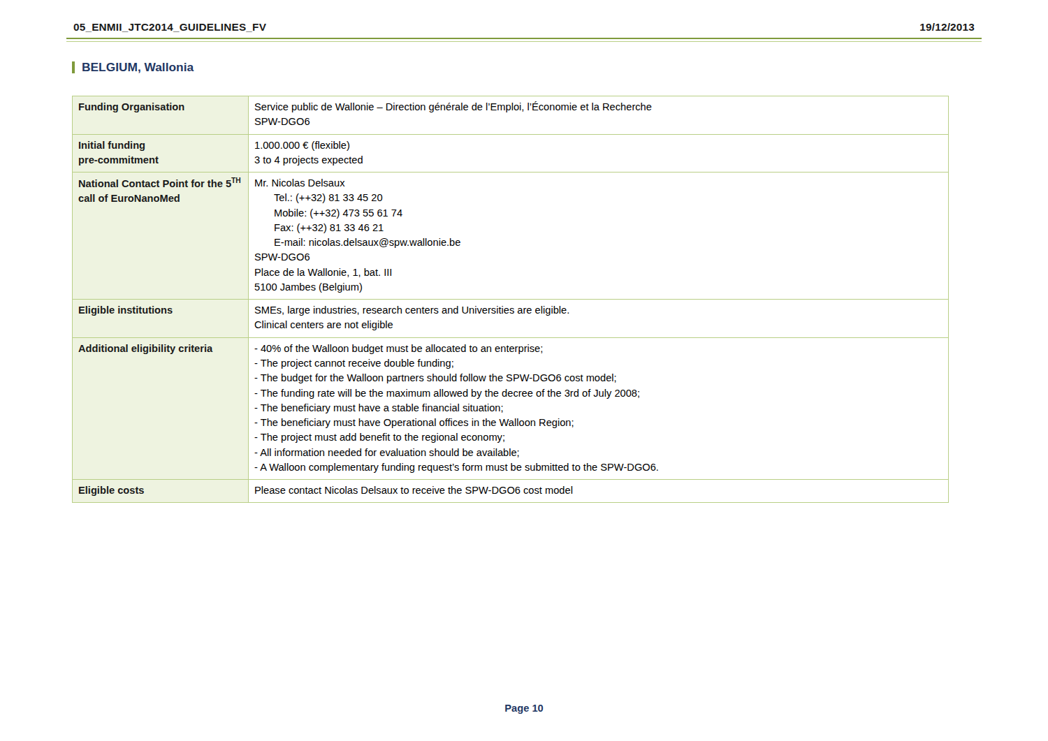05_ENMII_JTC2014_GUIDELINES_FV
19/12/2013
BELGIUM, Wallonia
| Funding Organisation | Service public de Wallonie – Direction générale de l’Emploi, l’Économie et la Recherche SPW-DGO6 |
| Initial funding pre-commitment | 1.000.000 € (flexible) 3 to 4 projects expected |
| National Contact Point for the 5 TH call of EuroNanoMed | Mr. Nicolas Delsaux Tel.: (++32) 81 33 45 20 Mobile: (++32) 473 55 61 74 Fax: (++32) 81 33 46 21 E-mail: nicolas.delsaux@spw.wallonie.be SPW-DGO6 Place de la Wallonie, 1, bat. III 5100 Jambes (Belgium) |
| Eligible institutions | SMEs, large industries, research centers and Universities are eligible. Clinical centers are not eligible |
| Additional eligibility criteria | - 40% of the Walloon budget must be allocated to an enterprise; - The project cannot receive double funding; - The budget for the Walloon partners should follow the SPW-DGO6 cost model; - The funding rate will be the maximum allowed by the decree of the 3rd of July 2008; - The beneficiary must have a stable financial situation; - The beneficiary must have Operational offices in the Walloon Region; - The project must add benefit to the regional economy; - All information needed for evaluation should be available; - A Walloon complementary funding request’s form must be submitted to the SPW-DGO6. |
| Eligible costs | Please contact Nicolas Delsaux to receive the SPW-DGO6 cost model |
Page 10